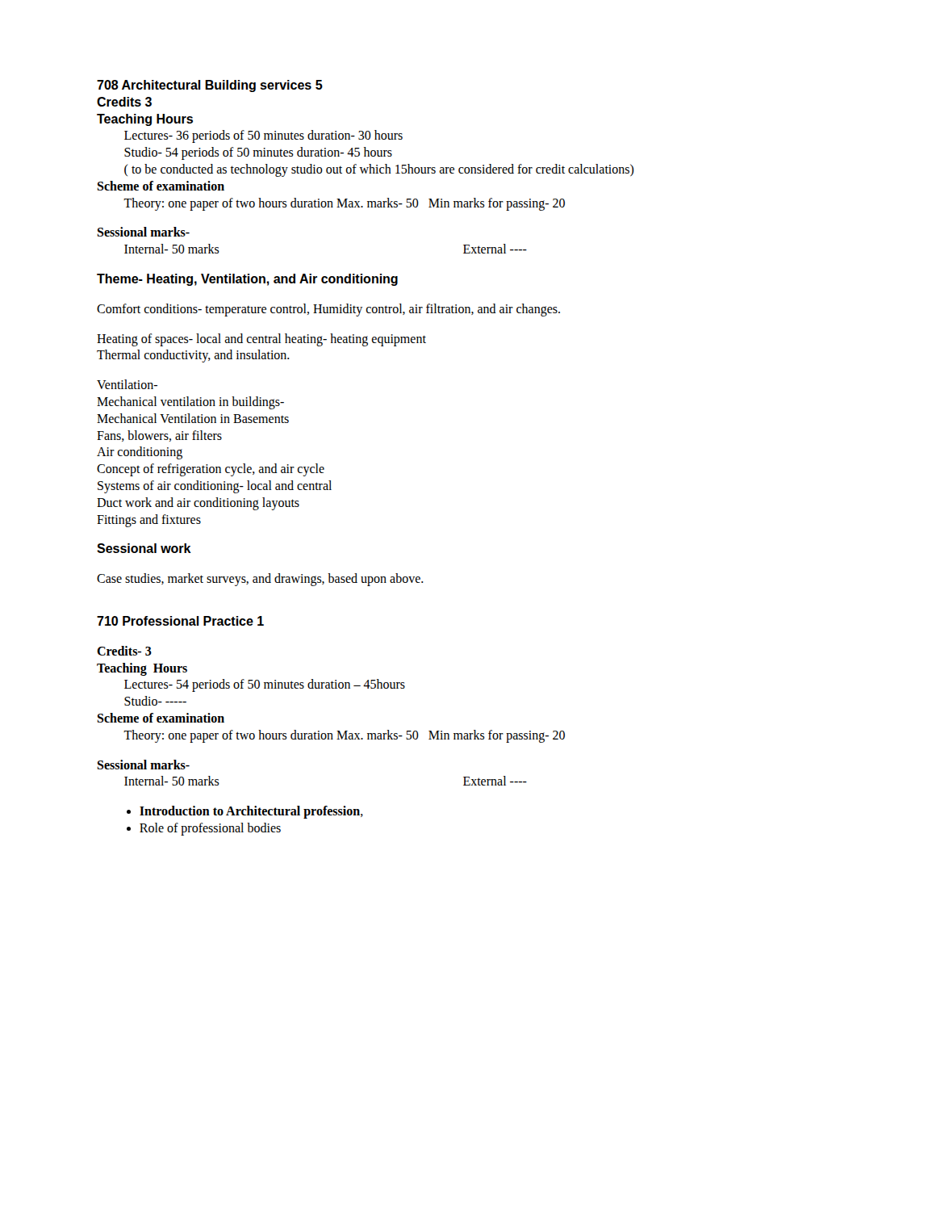708 Architectural Building services 5
Credits 3
Teaching Hours
Lectures- 36 periods of 50 minutes duration- 30 hours
Studio- 54 periods of 50 minutes duration- 45 hours
( to be conducted as technology studio out of which 15hours are considered for credit calculations)
Scheme of examination
Theory: one paper of two hours duration Max. marks- 50 Min marks for passing- 20
Sessional marks-
Internal- 50 marks External ----
Theme- Heating, Ventilation, and Air conditioning
Comfort conditions- temperature control, Humidity control, air filtration, and air changes.
Heating of spaces- local and central heating- heating equipment
Thermal conductivity, and insulation.
Ventilation-
Mechanical ventilation in buildings-
Mechanical Ventilation in Basements
Fans, blowers, air filters
Air conditioning
Concept of refrigeration cycle, and air cycle
Systems of air conditioning- local and central
Duct work and air conditioning layouts
Fittings and fixtures
Sessional work
Case studies, market surveys, and drawings, based upon above.
710 Professional Practice 1
Credits- 3
Teaching Hours
Lectures- 54 periods of 50 minutes duration – 45hours
Studio- -----
Scheme of examination
Theory: one paper of two hours duration Max. marks- 50 Min marks for passing- 20
Sessional marks-
Internal- 50 marks External ----
Introduction to Architectural profession,
Role of professional bodies